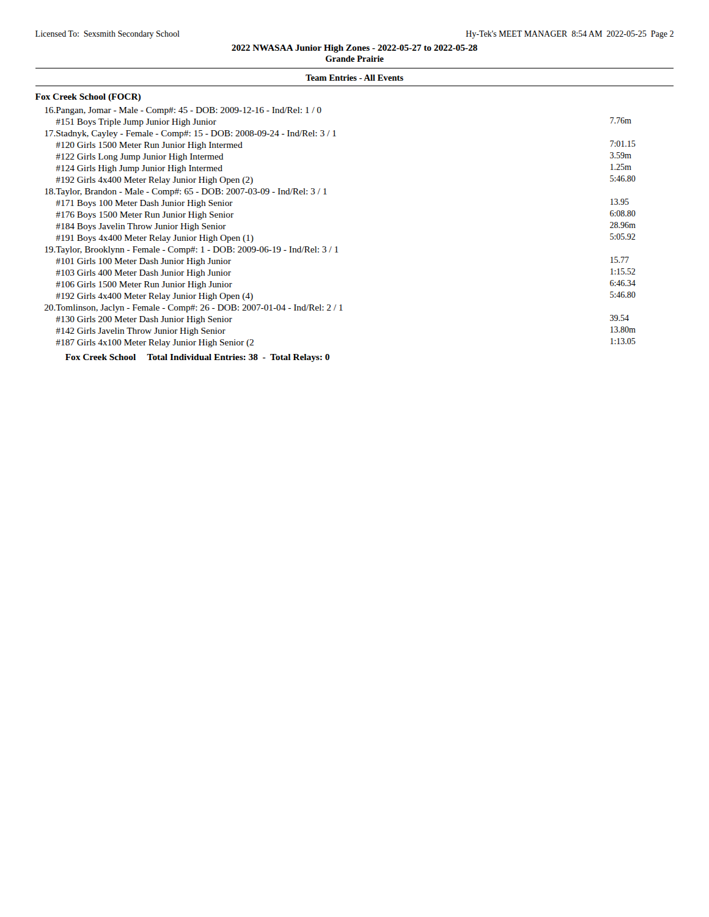Licensed To: Sexsmith Secondary School Hy-Tek's MEET MANAGER 8:54 AM 2022-05-25 Page 2
2022 NWASAA Junior High Zones - 2022-05-27 to 2022-05-28
Grande Prairie
Team Entries - All Events
Fox Creek School (FOCR)
| 16. | Pangan, Jomar - Male - Comp#: 45 - DOB: 2009-12-16 - Ind/Rel: 1 / 0 |
| | #151 Boys Triple Jump Junior High Junior | 7.76m |
| 17. | Stadnyk, Cayley - Female - Comp#: 15 - DOB: 2008-09-24 - Ind/Rel: 3 / 1 |
| | #120 Girls 1500 Meter Run Junior High Intermed | 7:01.15 |
| | #122 Girls Long Jump Junior High Intermed | 3.59m |
| | #124 Girls High Jump Junior High Intermed | 1.25m |
| | #192 Girls 4x400 Meter Relay Junior High Open (2) | 5:46.80 |
| 18. | Taylor, Brandon - Male - Comp#: 65 - DOB: 2007-03-09 - Ind/Rel: 3 / 1 |
| | #171 Boys 100 Meter Dash Junior High Senior | 13.95 |
| | #176 Boys 1500 Meter Run Junior High Senior | 6:08.80 |
| | #184 Boys Javelin Throw Junior High Senior | 28.96m |
| | #191 Boys 4x400 Meter Relay Junior High Open (1) | 5:05.92 |
| 19. | Taylor, Brooklynn - Female - Comp#: 1 - DOB: 2009-06-19 - Ind/Rel: 3 / 1 |
| | #101 Girls 100 Meter Dash Junior High Junior | 15.77 |
| | #103 Girls 400 Meter Dash Junior High Junior | 1:15.52 |
| | #106 Girls 1500 Meter Run Junior High Junior | 6:46.34 |
| | #192 Girls 4x400 Meter Relay Junior High Open (4) | 5:46.80 |
| 20. | Tomlinson, Jaclyn - Female - Comp#: 26 - DOB: 2007-01-04 - Ind/Rel: 2 / 1 |
| | #130 Girls 200 Meter Dash Junior High Senior | 39.54 |
| | #142 Girls Javelin Throw Junior High Senior | 13.80m |
| | #187 Girls 4x100 Meter Relay Junior High Senior (2 | 1:13.05 |
Fox Creek School Total Individual Entries: 38 - Total Relays: 0